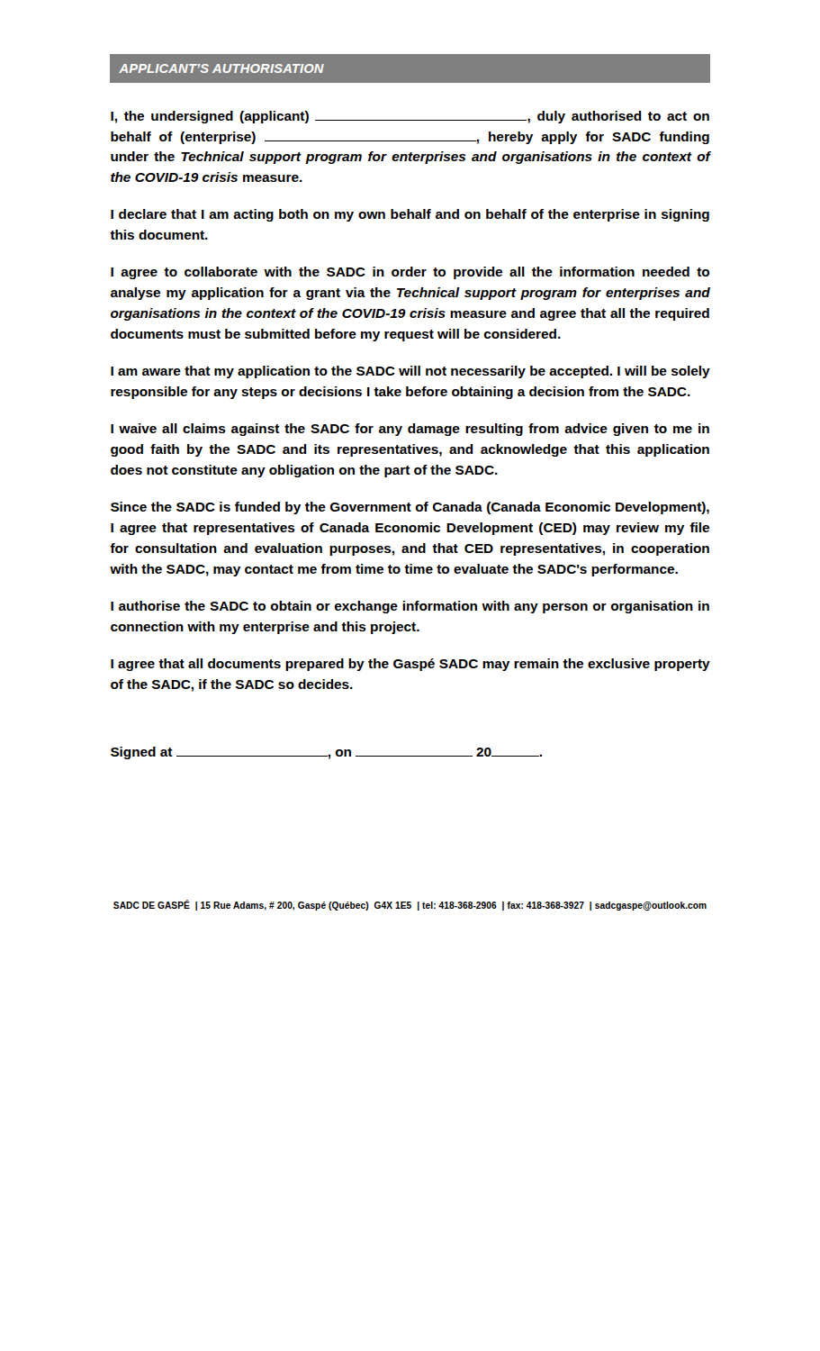APPLICANT’S AUTHORISATION
I, the undersigned (applicant) , duly authorised to act on behalf of (enterprise) , hereby apply for SADC funding under the Technical support program for enterprises and organisations in the context of the COVID-19 crisis measure.
I declare that I am acting both on my own behalf and on behalf of the enterprise in signing this document.
I agree to collaborate with the SADC in order to provide all the information needed to analyse my application for a grant via the Technical support program for enterprises and organisations in the context of the COVID-19 crisis measure and agree that all the required documents must be submitted before my request will be considered.
I am aware that my application to the SADC will not necessarily be accepted. I will be solely responsible for any steps or decisions I take before obtaining a decision from the SADC.
I waive all claims against the SADC for any damage resulting from advice given to me in good faith by the SADC and its representatives, and acknowledge that this application does not constitute any obligation on the part of the SADC.
Since the SADC is funded by the Government of Canada (Canada Economic Development), I agree that representatives of Canada Economic Development (CED) may review my file for consultation and evaluation purposes, and that CED representatives, in cooperation with the SADC, may contact me from time to time to evaluate the SADC's performance.
I authorise the SADC to obtain or exchange information with any person or organisation in connection with my enterprise and this project.
I agree that all documents prepared by the Gaspé SADC may remain the exclusive property of the SADC, if the SADC so decides.
Signed at , on 20 .
SADC DE GASPÉ | 15 Rue Adams, # 200, Gaspé (Québec) G4X 1E5 | tel: 418-368-2906 | fax: 418-368-3927 | sadcgaspe@outlook.com